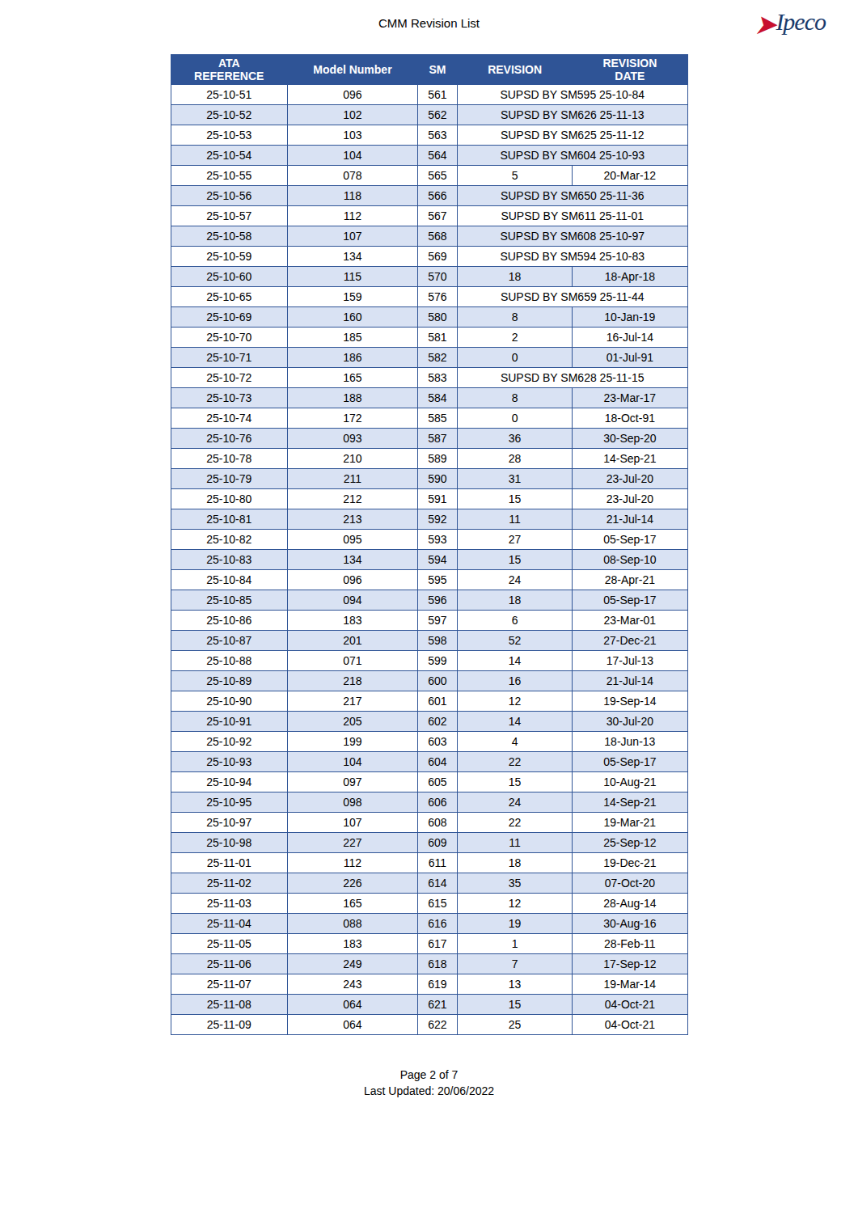CMM Revision List ➤Ipeco
| ATA REFERENCE | Model Number | SM | REVISION | REVISION DATE |
| --- | --- | --- | --- | --- |
| 25-10-51 | 096 | 561 | SUPSD BY SM595 25-10-84 |
| 25-10-52 | 102 | 562 | SUPSD BY SM626 25-11-13 |
| 25-10-53 | 103 | 563 | SUPSD BY SM625 25-11-12 |
| 25-10-54 | 104 | 564 | SUPSD BY SM604 25-10-93 |
| 25-10-55 | 078 | 565 | 5 | 20-Mar-12 |
| 25-10-56 | 118 | 566 | SUPSD BY SM650 25-11-36 |
| 25-10-57 | 112 | 567 | SUPSD BY SM611 25-11-01 |
| 25-10-58 | 107 | 568 | SUPSD BY SM608 25-10-97 |
| 25-10-59 | 134 | 569 | SUPSD BY SM594 25-10-83 |
| 25-10-60 | 115 | 570 | 18 | 18-Apr-18 |
| 25-10-65 | 159 | 576 | SUPSD BY SM659 25-11-44 |
| 25-10-69 | 160 | 580 | 8 | 10-Jan-19 |
| 25-10-70 | 185 | 581 | 2 | 16-Jul-14 |
| 25-10-71 | 186 | 582 | 0 | 01-Jul-91 |
| 25-10-72 | 165 | 583 | SUPSD BY SM628 25-11-15 |
| 25-10-73 | 188 | 584 | 8 | 23-Mar-17 |
| 25-10-74 | 172 | 585 | 0 | 18-Oct-91 |
| 25-10-76 | 093 | 587 | 36 | 30-Sep-20 |
| 25-10-78 | 210 | 589 | 28 | 14-Sep-21 |
| 25-10-79 | 211 | 590 | 31 | 23-Jul-20 |
| 25-10-80 | 212 | 591 | 15 | 23-Jul-20 |
| 25-10-81 | 213 | 592 | 11 | 21-Jul-14 |
| 25-10-82 | 095 | 593 | 27 | 05-Sep-17 |
| 25-10-83 | 134 | 594 | 15 | 08-Sep-10 |
| 25-10-84 | 096 | 595 | 24 | 28-Apr-21 |
| 25-10-85 | 094 | 596 | 18 | 05-Sep-17 |
| 25-10-86 | 183 | 597 | 6 | 23-Mar-01 |
| 25-10-87 | 201 | 598 | 52 | 27-Dec-21 |
| 25-10-88 | 071 | 599 | 14 | 17-Jul-13 |
| 25-10-89 | 218 | 600 | 16 | 21-Jul-14 |
| 25-10-90 | 217 | 601 | 12 | 19-Sep-14 |
| 25-10-91 | 205 | 602 | 14 | 30-Jul-20 |
| 25-10-92 | 199 | 603 | 4 | 18-Jun-13 |
| 25-10-93 | 104 | 604 | 22 | 05-Sep-17 |
| 25-10-94 | 097 | 605 | 15 | 10-Aug-21 |
| 25-10-95 | 098 | 606 | 24 | 14-Sep-21 |
| 25-10-97 | 107 | 608 | 22 | 19-Mar-21 |
| 25-10-98 | 227 | 609 | 11 | 25-Sep-12 |
| 25-11-01 | 112 | 611 | 18 | 19-Dec-21 |
| 25-11-02 | 226 | 614 | 35 | 07-Oct-20 |
| 25-11-03 | 165 | 615 | 12 | 28-Aug-14 |
| 25-11-04 | 088 | 616 | 19 | 30-Aug-16 |
| 25-11-05 | 183 | 617 | 1 | 28-Feb-11 |
| 25-11-06 | 249 | 618 | 7 | 17-Sep-12 |
| 25-11-07 | 243 | 619 | 13 | 19-Mar-14 |
| 25-11-08 | 064 | 621 | 15 | 04-Oct-21 |
| 25-11-09 | 064 | 622 | 25 | 04-Oct-21 |
Page 2 of 7
Last Updated: 20/06/2022